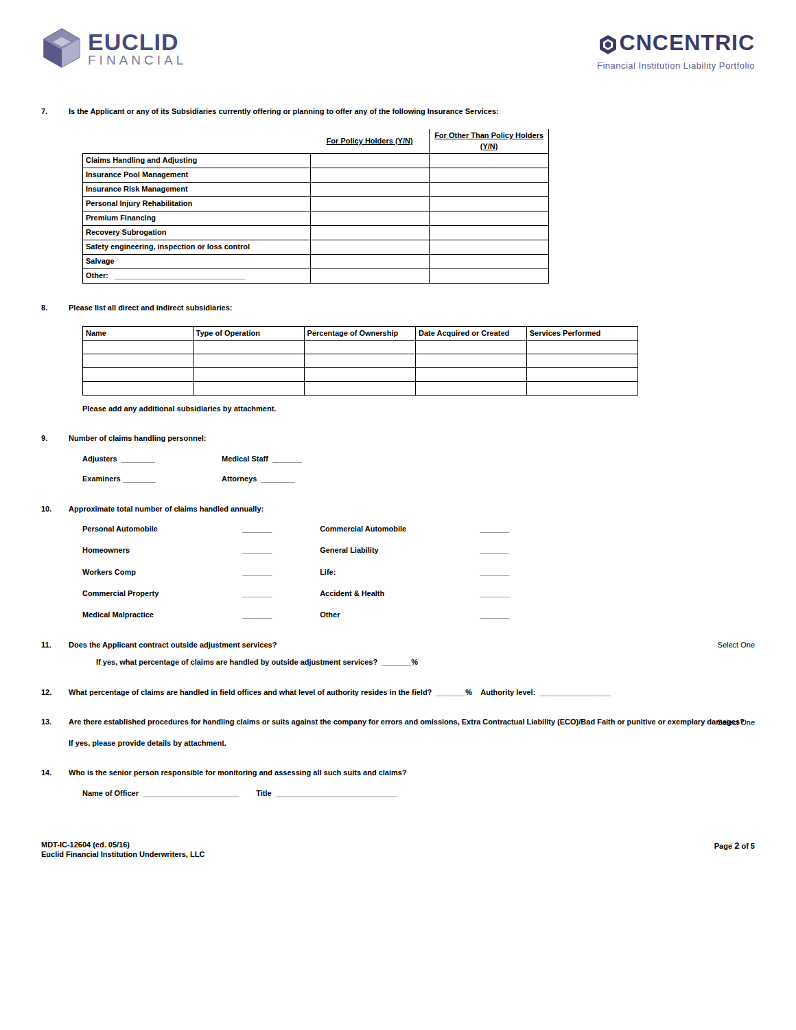EUCLID
FINANCIAL
CNCENTRIC
Financial Institution Liability Portfolio
Is the Applicant or any of its Subsidiaries currently offering or planning to offer any of the following Insurance Services:
| | For Policy Holders (Y/N) | For Other Than Policy Holders (Y/N) |
| --- | --- | --- |
| Claims Handling and Adjusting | | |
| Insurance Pool Management | | |
| Insurance Risk Management | | |
| Personal Injury Rehabilitation | | |
| Premium Financing | | |
| Recovery Subrogation | | |
| Safety engineering, inspection or loss control | | |
| Salvage | | |
| Other: _______________________________ | | |
Please list all direct and indirect subsidiaries:
| Name | Type of Operation | Percentage of Ownership | Date Acquired or Created | Services Performed |
| --- | --- | --- | --- | --- |
Please add any additional subsidiaries by attachment.
Number of claims handling personnel:
Adjusters ________ Medical Staff _______
Examiners ________ Attorneys ________
Approximate total number of claims handled annually:
Personal Automobile _______ Commercial Automobile _______
Homeowners _______ General Liability _______
Workers Comp _______ Life: _______
Commercial Property _______ Accident & Health _______
Medical Malpractice _______ Other _______
Does the Applicant contract outside adjustment services? Select One
If yes, what percentage of claims are handled by outside adjustment services? _______%
What percentage of claims are handled in field offices and what level of authority resides in the field? _______% Authority level: _________________
Are there established procedures for handling claims or suits against the company for errors and omissions, Extra Contractual Liability (ECO)/Bad Faith or punitive or exemplary damages?
Select One
If yes, please provide details by attachment.
Who is the senior person responsible for monitoring and assessing all such suits and claims?
Name of Officer _______________________ Title _____________________________
MDT-IC-12604 (ed. 05/16)
Euclid Financial Institution Underwriters, LLC
Page 2 of 5